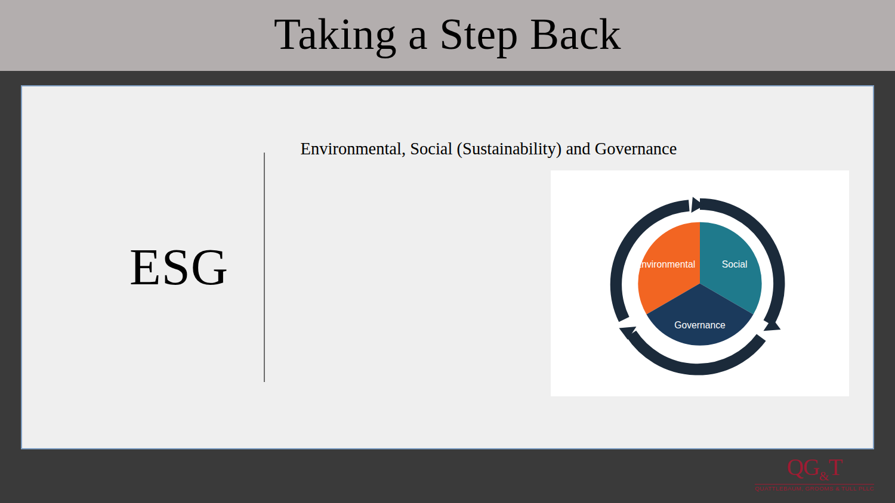Taking a Step Back
ESG
Environmental, Social (Sustainability) and Governance
ESG cycle diagram A circle divided into three segments labeled Environmental, Social, and Governance, surrounded by arrows forming a cycle. Environmental Social Governance
QG&T
QUATTLEBAUM, GROOMS & TULL PLLC